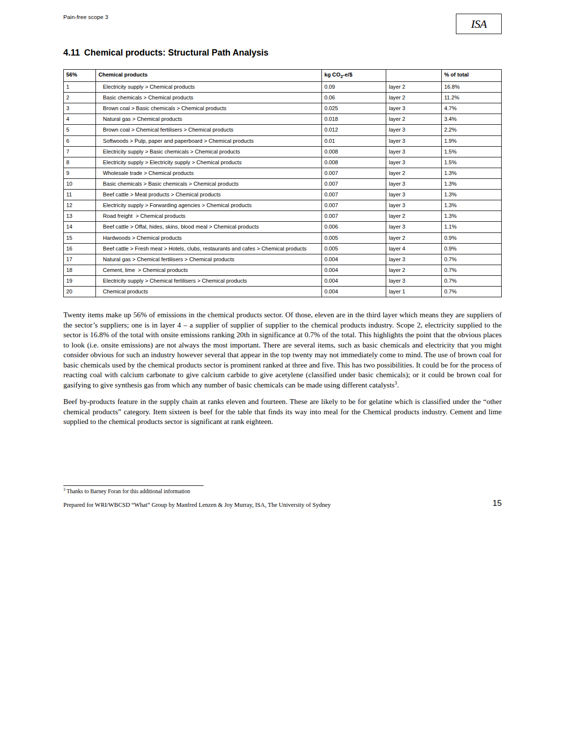Pain-free scope 3
ISA
4.11 Chemical products: Structural Path Analysis
| 56% | Chemical products | kg CO 2 -e/$ | | % of total |
| --- | --- | --- | --- | --- |
| 1 | Electricity supply > Chemical products | 0.09 | layer 2 | 16.8% |
| 2 | Basic chemicals > Chemical products | 0.06 | layer 2 | 11.2% |
| 3 | Brown coal > Basic chemicals > Chemical products | 0.025 | layer 3 | 4.7% |
| 4 | Natural gas > Chemical products | 0.018 | layer 2 | 3.4% |
| 5 | Brown coal > Chemical fertilisers > Chemical products | 0.012 | layer 3 | 2.2% |
| 6 | Softwoods > Pulp, paper and paperboard > Chemical products | 0.01 | layer 3 | 1.9% |
| 7 | Electricity supply > Basic chemicals > Chemical products | 0.008 | layer 3 | 1.5% |
| 8 | Electricity supply > Electricity supply > Chemical products | 0.008 | layer 3 | 1.5% |
| 9 | Wholesale trade > Chemical products | 0.007 | layer 2 | 1.3% |
| 10 | Basic chemicals > Basic chemicals > Chemical products | 0.007 | layer 3 | 1.3% |
| 11 | Beef cattle > Meat products > Chemical products | 0.007 | layer 3 | 1.3% |
| 12 | Electricity supply > Forwarding agencies > Chemical products | 0.007 | layer 3 | 1.3% |
| 13 | Road freight > Chemical products | 0.007 | layer 2 | 1.3% |
| 14 | Beef cattle > Offal, hides, skins, blood meal > Chemical products | 0.006 | layer 3 | 1.1% |
| 15 | Hardwoods > Chemical products | 0.005 | layer 2 | 0.9% |
| 16 | Beef cattle > Fresh meat > Hotels, clubs, restaurants and cafes > Chemical products | 0.005 | layer 4 | 0.9% |
| 17 | Natural gas > Chemical fertilisers > Chemical products | 0.004 | layer 3 | 0.7% |
| 18 | Cement, lime > Chemical products | 0.004 | layer 2 | 0.7% |
| 19 | Electricity supply > Chemical fertilisers > Chemical products | 0.004 | layer 3 | 0.7% |
| 20 | Chemical products | 0.004 | layer 1 | 0.7% |
Twenty items make up 56% of emissions in the chemical products sector. Of those, eleven are in the third layer which means they are suppliers of the sector’s suppliers; one is in layer 4 – a supplier of supplier of supplier to the chemical products industry. Scope 2, electricity supplied to the sector is 16.8% of the total with onsite emissions ranking 20th in significance at 0.7% of the total. This highlights the point that the obvious places to look (i.e. onsite emissions) are not always the most important. There are several items, such as basic chemicals and electricity that you might consider obvious for such an industry however several that appear in the top twenty may not immediately come to mind. The use of brown coal for basic chemicals used by the chemical products sector is prominent ranked at three and five. This has two possibilities. It could be for the process of reacting coal with calcium carbonate to give calcium carbide to give acetylene (classified under basic chemicals); or it could be brown coal for gasifying to give synthesis gas from which any number of basic chemicals can be made using different catalysts3.
Beef by-products feature in the supply chain at ranks eleven and fourteen. These are likely to be for gelatine which is classified under the “other chemical products” category. Item sixteen is beef for the table that finds its way into meal for the Chemical products industry. Cement and lime supplied to the chemical products sector is significant at rank eighteen.
3 Thanks to Barney Foran for this additional information
Prepared for WRI/WBCSD “What” Group by Manfred Lenzen & Joy Murray, ISA, The University of Sydney
15